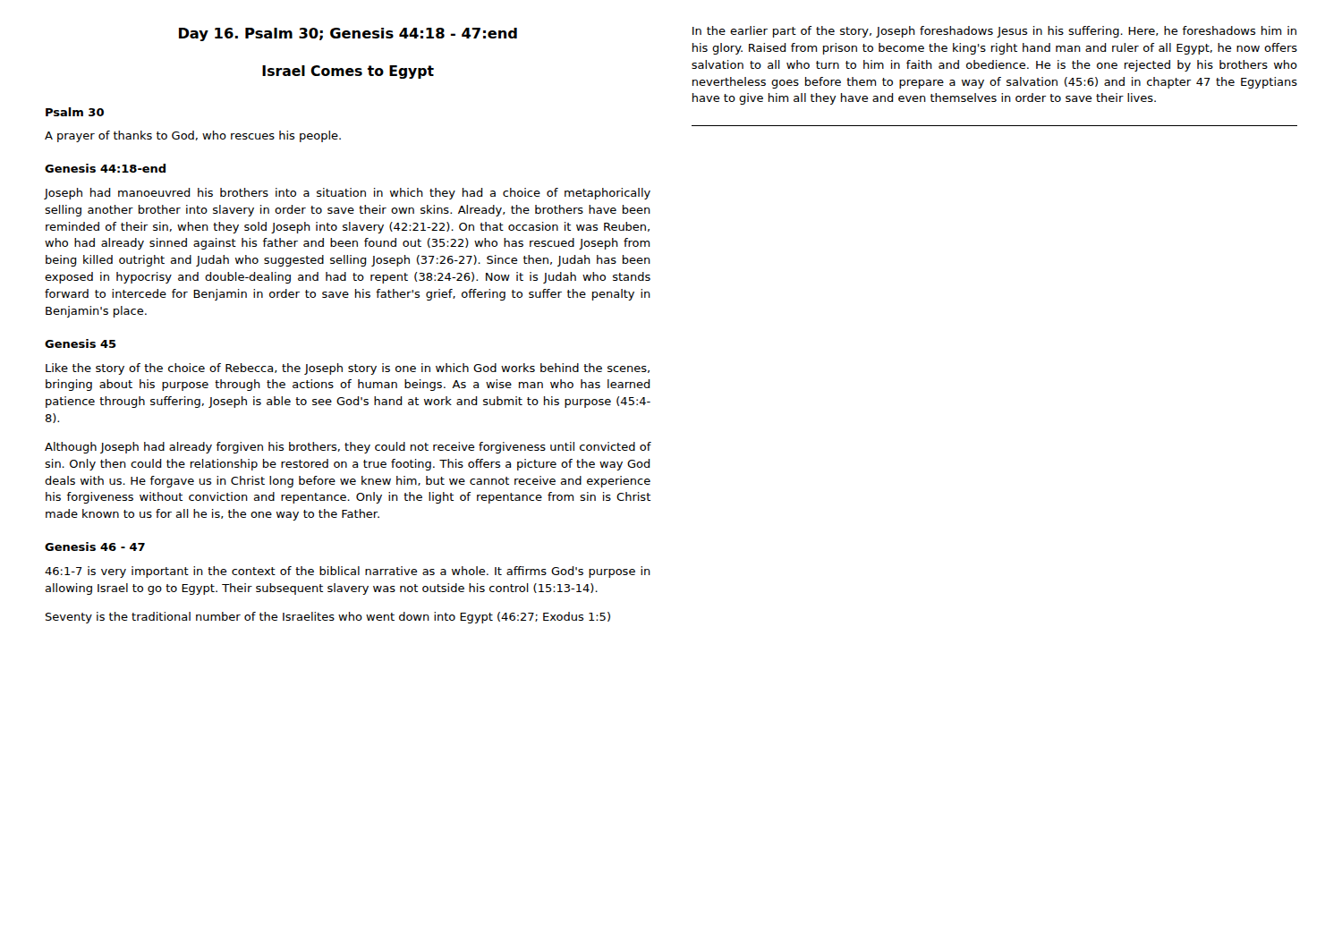Day 16. Psalm 30; Genesis 44:18 - 47:end
Israel Comes to Egypt
Psalm 30
A prayer of thanks to God, who rescues his people.
Genesis 44:18-end
Joseph had manoeuvred his brothers into a situation in which they had a choice of metaphorically selling another brother into slavery in order to save their own skins. Already, the brothers have been reminded of their sin, when they sold Joseph into slavery (42:21-22). On that occasion it was Reuben, who had already sinned against his father and been found out (35:22) who has rescued Joseph from being killed outright and Judah who suggested selling Joseph (37:26-27). Since then, Judah has been exposed in hypocrisy and double-dealing and had to repent (38:24-26). Now it is Judah who stands forward to intercede for Benjamin in order to save his father's grief, offering to suffer the penalty in Benjamin's place.
Genesis 45
Like the story of the choice of Rebecca, the Joseph story is one in which God works behind the scenes, bringing about his purpose through the actions of human beings. As a wise man who has learned patience through suffering, Joseph is able to see God's hand at work and submit to his purpose (45:4-8).
Although Joseph had already forgiven his brothers, they could not receive forgiveness until convicted of sin. Only then could the relationship be restored on a true footing. This offers a picture of the way God deals with us. He forgave us in Christ long before we knew him, but we cannot receive and experience his forgiveness without conviction and repentance. Only in the light of repentance from sin is Christ made known to us for all he is, the one way to the Father.
Genesis 46 - 47
46:1-7 is very important in the context of the biblical narrative as a whole. It affirms God's purpose in allowing Israel to go to Egypt. Their subsequent slavery was not outside his control (15:13-14).
Seventy is the traditional number of the Israelites who went down into Egypt (46:27; Exodus 1:5)
In the earlier part of the story, Joseph foreshadows Jesus in his suffering. Here, he foreshadows him in his glory. Raised from prison to become the king's right hand man and ruler of all Egypt, he now offers salvation to all who turn to him in faith and obedience. He is the one rejected by his brothers who nevertheless goes before them to prepare a way of salvation (45:6) and in chapter 47 the Egyptians have to give him all they have and even themselves in order to save their lives.